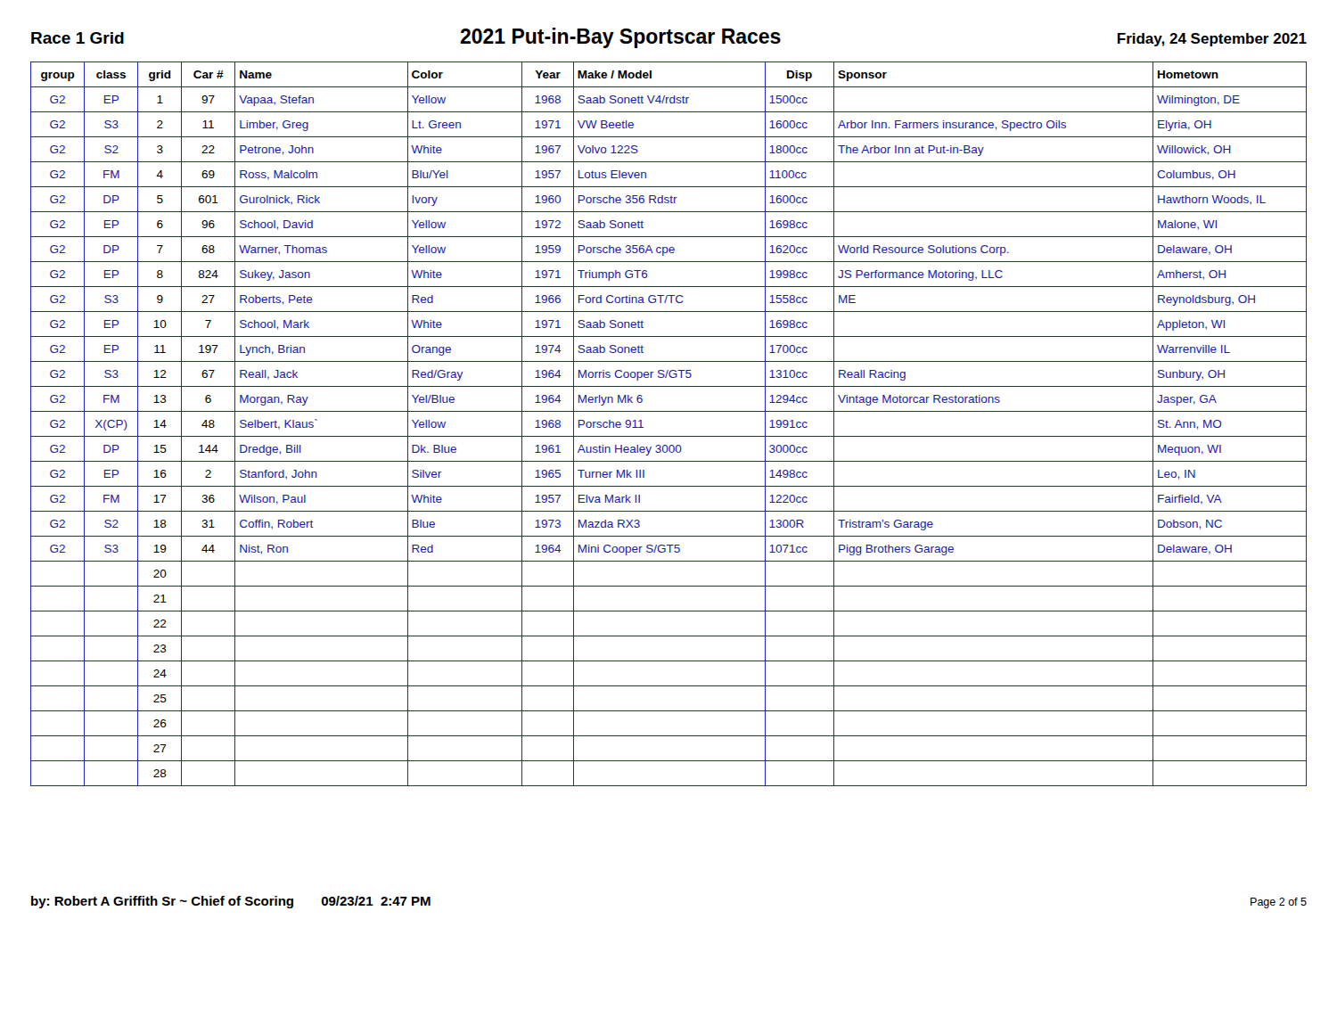Race 1 Grid
2021 Put-in-Bay Sportscar Races
Friday, 24 September 2021
| group | class | grid | Car # | Name | Color | Year | Make / Model | Disp | Sponsor | Hometown |
| --- | --- | --- | --- | --- | --- | --- | --- | --- | --- | --- |
| G2 | EP | 1 | 97 | Vapaa, Stefan | Yellow | 1968 | Saab Sonett V4/rdstr | 1500cc | | Wilmington, DE |
| G2 | S3 | 2 | 11 | Limber, Greg | Lt. Green | 1971 | VW Beetle | 1600cc | Arbor Inn. Farmers insurance, Spectro Oils | Elyria, OH |
| G2 | S2 | 3 | 22 | Petrone, John | White | 1967 | Volvo 122S | 1800cc | The Arbor Inn at Put-in-Bay | Willowick, OH |
| G2 | FM | 4 | 69 | Ross, Malcolm | Blu/Yel | 1957 | Lotus Eleven | 1100cc | | Columbus, OH |
| G2 | DP | 5 | 601 | Gurolnick, Rick | Ivory | 1960 | Porsche 356 Rdstr | 1600cc | | Hawthorn Woods, IL |
| G2 | EP | 6 | 96 | School, David | Yellow | 1972 | Saab Sonett | 1698cc | | Malone, WI |
| G2 | DP | 7 | 68 | Warner, Thomas | Yellow | 1959 | Porsche 356A cpe | 1620cc | World Resource Solutions Corp. | Delaware, OH |
| G2 | EP | 8 | 824 | Sukey, Jason | White | 1971 | Triumph GT6 | 1998cc | JS Performance Motoring, LLC | Amherst, OH |
| G2 | S3 | 9 | 27 | Roberts, Pete | Red | 1966 | Ford Cortina GT/TC | 1558cc | ME | Reynoldsburg, OH |
| G2 | EP | 10 | 7 | School, Mark | White | 1971 | Saab Sonett | 1698cc | | Appleton, WI |
| G2 | EP | 11 | 197 | Lynch, Brian | Orange | 1974 | Saab Sonett | 1700cc | | Warrenville IL |
| G2 | S3 | 12 | 67 | Reall, Jack | Red/Gray | 1964 | Morris Cooper S/GT5 | 1310cc | Reall Racing | Sunbury, OH |
| G2 | FM | 13 | 6 | Morgan, Ray | Yel/Blue | 1964 | Merlyn Mk 6 | 1294cc | Vintage Motorcar Restorations | Jasper, GA |
| G2 | X(CP) | 14 | 48 | Selbert, Klaus` | Yellow | 1968 | Porsche 911 | 1991cc | | St. Ann, MO |
| G2 | DP | 15 | 144 | Dredge, Bill | Dk. Blue | 1961 | Austin Healey 3000 | 3000cc | | Mequon, WI |
| G2 | EP | 16 | 2 | Stanford, John | Silver | 1965 | Turner Mk III | 1498cc | | Leo, IN |
| G2 | FM | 17 | 36 | Wilson, Paul | White | 1957 | Elva Mark II | 1220cc | | Fairfield, VA |
| G2 | S2 | 18 | 31 | Coffin, Robert | Blue | 1973 | Mazda RX3 | 1300R | Tristram's Garage | Dobson, NC |
| G2 | S3 | 19 | 44 | Nist, Ron | Red | 1964 | Mini Cooper S/GT5 | 1071cc | Pigg Brothers Garage | Delaware, OH |
| | | 20 | | | | | | | | |
| | | 21 | | | | | | | | |
| | | 22 | | | | | | | | |
| | | 23 | | | | | | | | |
| | | 24 | | | | | | | | |
| | | 25 | | | | | | | | |
| | | 26 | | | | | | | | |
| | | 27 | | | | | | | | |
| | | 28 | | | | | | | | |
by: Robert A Griffith Sr ~ Chief of Scoring 09/23/21 2:47 PM
Page 2 of 5